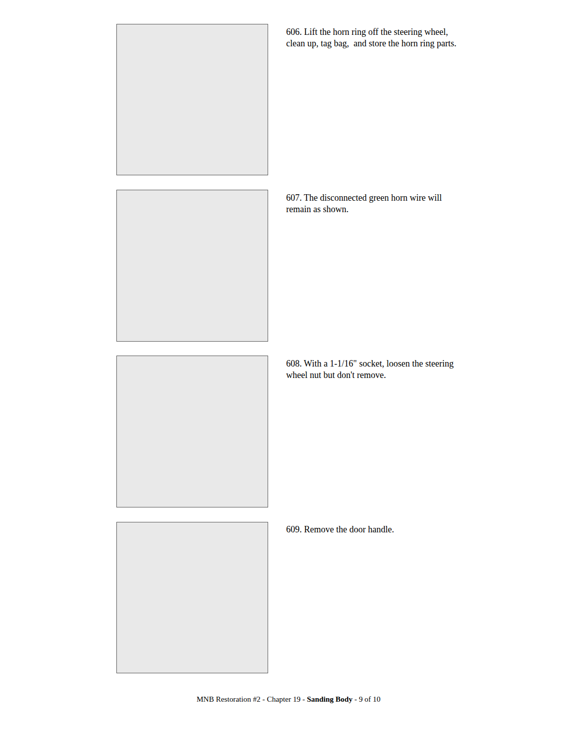606. Lift the horn ring off the steering wheel, clean up, tag bag, and store the horn ring parts.
607. The disconnected green horn wire will remain as shown.
608. With a 1-1/16" socket, loosen the steering wheel nut but don't remove.
609. Remove the door handle.
MNB Restoration #2 - Chapter 19 - Sanding Body - 9 of 10